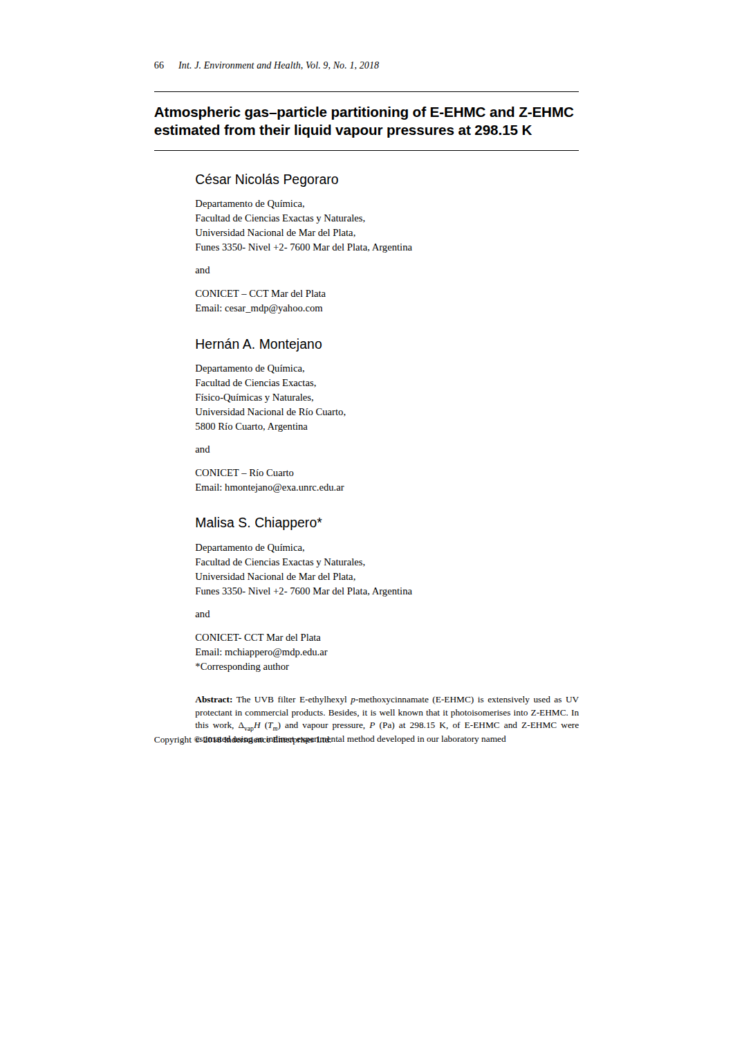66 Int. J. Environment and Health, Vol. 9, No. 1, 2018
Atmospheric gas–particle partitioning of E-EHMC and Z-EHMC estimated from their liquid vapour pressures at 298.15 K
César Nicolás Pegoraro
Departamento de Química,
Facultad de Ciencias Exactas y Naturales,
Universidad Nacional de Mar del Plata,
Funes 3350- Nivel +2- 7600 Mar del Plata, Argentina
and
CONICET – CCT Mar del Plata
Email: cesar_mdp@yahoo.com
Hernán A. Montejano
Departamento de Química,
Facultad de Ciencias Exactas,
Físico-Químicas y Naturales,
Universidad Nacional de Río Cuarto,
5800 Río Cuarto, Argentina
and
CONICET – Río Cuarto
Email: hmontejano@exa.unrc.edu.ar
Malisa S. Chiappero*
Departamento de Química,
Facultad de Ciencias Exactas y Naturales,
Universidad Nacional de Mar del Plata,
Funes 3350- Nivel +2- 7600 Mar del Plata, Argentina
and
CONICET- CCT Mar del Plata
Email: mchiappero@mdp.edu.ar
*Corresponding author
Abstract: The UVB filter E-ethylhexyl p-methoxycinnamate (E-EHMC) is extensively used as UV protectant in commercial products. Besides, it is well known that it photoisomerises into Z-EHMC. In this work, ΔvapH (Tm) and vapour pressure, P (Pa) at 298.15 K, of E-EHMC and Z-EHMC were estimated using an indirect experimental method developed in our laboratory named
Copyright © 2018 Inderscience Enterprises Ltd.